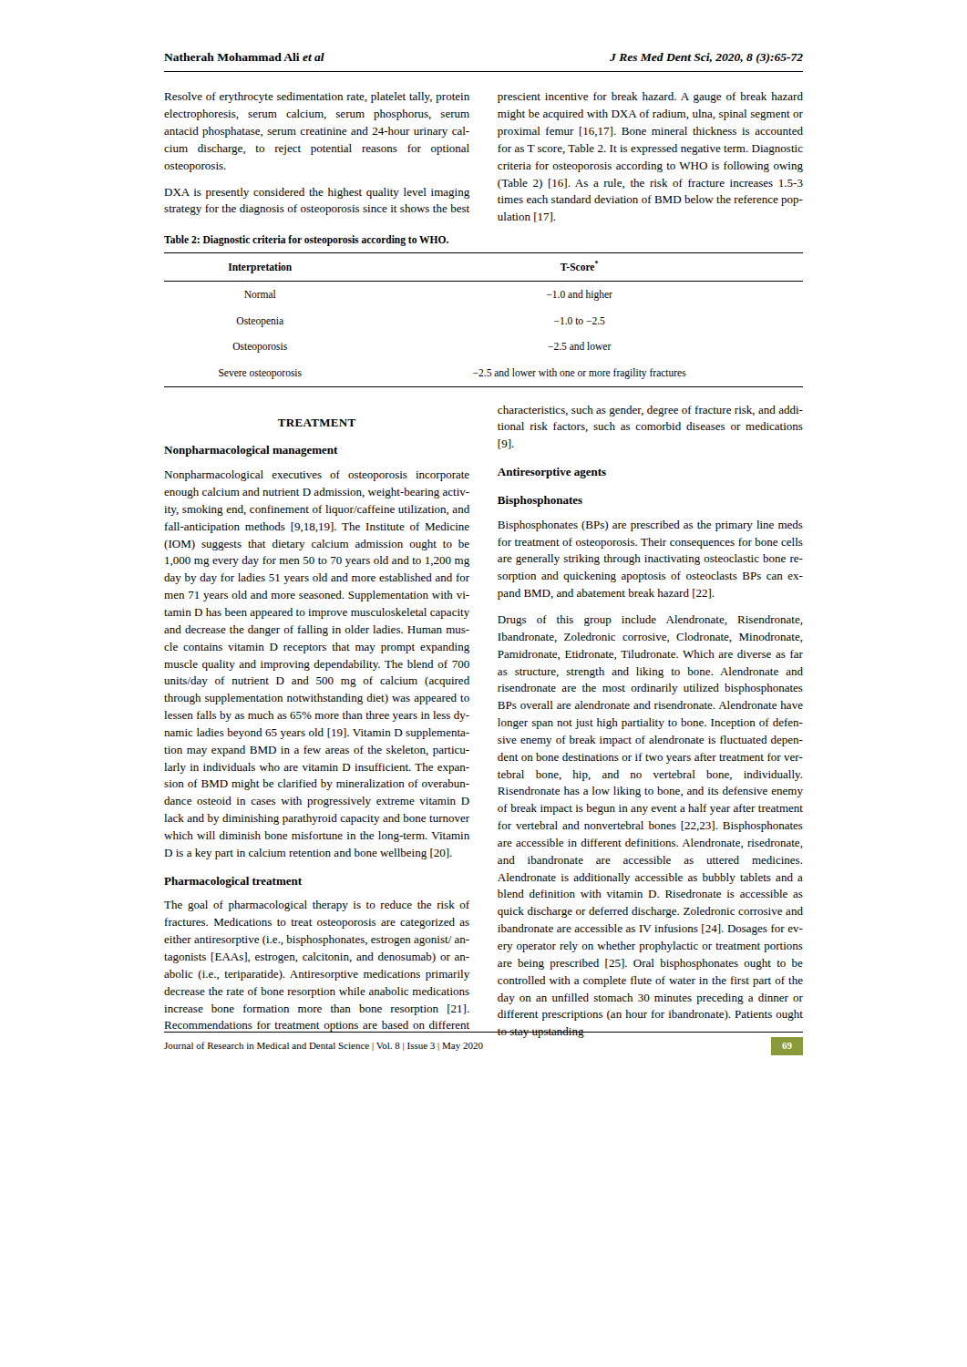Natherah Mohammad Ali et al
J Res Med Dent Sci, 2020, 8 (3):65-72
Resolve of erythrocyte sedimentation rate, platelet tally, protein electrophoresis, serum calcium, serum phosphorus, serum antacid phosphatase, serum creatinine and 24-hour urinary calcium discharge, to reject potential reasons for optional osteoporosis.
DXA is presently considered the highest quality level imaging strategy for the diagnosis of osteoporosis since it shows the best prescient incentive for break hazard. A gauge of break hazard might be acquired with DXA of radium, ulna, spinal segment or proximal femur [16,17]. Bone mineral thickness is accounted for as T score, Table 2. It is expressed negative term. Diagnostic criteria for osteoporosis according to WHO is following owing (Table 2) [16]. As a rule, the risk of fracture increases 1.5-3 times each standard deviation of BMD below the reference population [17].
Table 2: Diagnostic criteria for osteoporosis according to WHO.
| Interpretation | T-Score * |
| --- | --- |
| Normal | −1.0 and higher |
| Osteopenia | −1.0 to −2.5 |
| Osteoporosis | −2.5 and lower |
| Severe osteoporosis | −2.5 and lower with one or more fragility fractures |
TREATMENT
Nonpharmacological management
Nonpharmacological executives of osteoporosis incorporate enough calcium and nutrient D admission, weight-bearing activity, smoking end, confinement of liquor/caffeine utilization, and fall-anticipation methods [9,18,19]. The Institute of Medicine (IOM) suggests that dietary calcium admission ought to be 1,000 mg every day for men 50 to 70 years old and to 1,200 mg day by day for ladies 51 years old and more established and for men 71 years old and more seasoned. Supplementation with vitamin D has been appeared to improve musculoskeletal capacity and decrease the danger of falling in older ladies. Human muscle contains vitamin D receptors that may prompt expanding muscle quality and improving dependability. The blend of 700 units/day of nutrient D and 500 mg of calcium (acquired through supplementation notwithstanding diet) was appeared to lessen falls by as much as 65% more than three years in less dynamic ladies beyond 65 years old [19]. Vitamin D supplementation may expand BMD in a few areas of the skeleton, particularly in individuals who are vitamin D insufficient. The expansion of BMD might be clarified by mineralization of overabundance osteoid in cases with progressively extreme vitamin D lack and by diminishing parathyroid capacity and bone turnover which will diminish bone misfortune in the long-term. Vitamin D is a key part in calcium retention and bone wellbeing [20].
Pharmacological treatment
The goal of pharmacological therapy is to reduce the risk of fractures. Medications to treat osteoporosis are categorized as either antiresorptive (i.e., bisphosphonates, estrogen agonist/ antagonists [EAAs], estrogen, calcitonin, and denosumab) or anabolic (i.e., teriparatide). Antiresorptive medications primarily decrease the rate of bone resorption while anabolic medications increase bone formation more than bone resorption [21]. Recommendations for treatment options are based on different characteristics, such as gender, degree of fracture risk, and additional risk factors, such as comorbid diseases or medications [9].
Antiresorptive agents
Bisphosphonates
Bisphosphonates (BPs) are prescribed as the primary line meds for treatment of osteoporosis. Their consequences for bone cells are generally striking through inactivating osteoclastic bone resorption and quickening apoptosis of osteoclasts BPs can expand BMD, and abatement break hazard [22].
Drugs of this group include Alendronate, Risendronate, Ibandronate, Zoledronic corrosive, Clodronate, Minodronate, Pamidronate, Etidronate, Tiludronate. Which are diverse as far as structure, strength and liking to bone. Alendronate and risendronate are the most ordinarily utilized bisphosphonates BPs overall are alendronate and risendronate. Alendronate have longer span not just high partiality to bone. Inception of defensive enemy of break impact of alendronate is fluctuated dependent on bone destinations or if two years after treatment for vertebral bone, hip, and no vertebral bone, individually. Risendronate has a low liking to bone, and its defensive enemy of break impact is begun in any event a half year after treatment for vertebral and nonvertebral bones [22,23]. Bisphosphonates are accessible in different definitions. Alendronate, risedronate, and ibandronate are accessible as uttered medicines. Alendronate is additionally accessible as bubbly tablets and a blend definition with vitamin D. Risedronate is accessible as quick discharge or deferred discharge. Zoledronic corrosive and ibandronate are accessible as IV infusions [24]. Dosages for every operator rely on whether prophylactic or treatment portions are being prescribed [25]. Oral bisphosphonates ought to be controlled with a complete flute of water in the first part of the day on an unfilled stomach 30 minutes preceding a dinner or different prescriptions (an hour for ibandronate). Patients ought to stay upstanding
Journal of Research in Medical and Dental Science | Vol. 8 | Issue 3 | May 2020
69